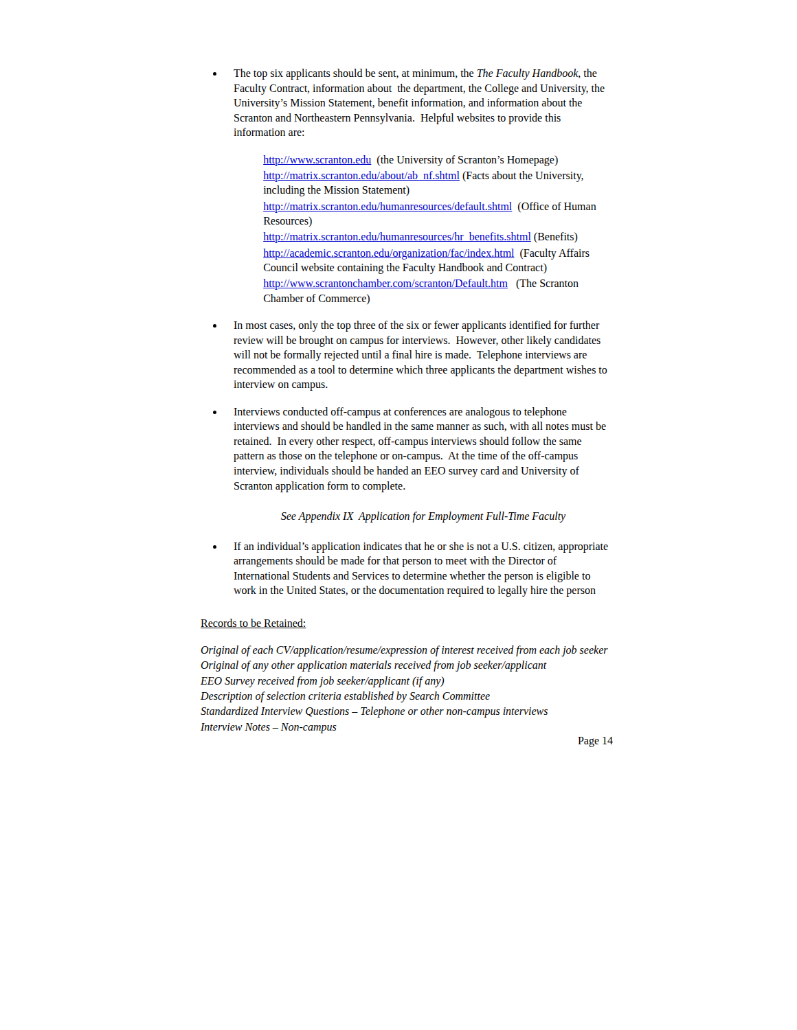The top six applicants should be sent, at minimum, the The Faculty Handbook, the Faculty Contract, information about the department, the College and University, the University’s Mission Statement, benefit information, and information about the Scranton and Northeastern Pennsylvania. Helpful websites to provide this information are:
http://www.scranton.edu (the University of Scranton’s Homepage)
http://matrix.scranton.edu/about/ab_nf.shtml (Facts about the University, including the Mission Statement)
http://matrix.scranton.edu/humanresources/default.shtml (Office of Human Resources)
http://matrix.scranton.edu/humanresources/hr_benefits.shtml (Benefits)
http://academic.scranton.edu/organization/fac/index.html (Faculty Affairs Council website containing the Faculty Handbook and Contract)
http://www.scrantonchamber.com/scranton/Default.htm (The Scranton Chamber of Commerce)
In most cases, only the top three of the six or fewer applicants identified for further review will be brought on campus for interviews. However, other likely candidates will not be formally rejected until a final hire is made. Telephone interviews are recommended as a tool to determine which three applicants the department wishes to interview on campus.
Interviews conducted off-campus at conferences are analogous to telephone interviews and should be handled in the same manner as such, with all notes must be retained. In every other respect, off-campus interviews should follow the same pattern as those on the telephone or on-campus. At the time of the off-campus interview, individuals should be handed an EEO survey card and University of Scranton application form to complete.
See Appendix IX Application for Employment Full-Time Faculty
If an individual’s application indicates that he or she is not a U.S. citizen, appropriate arrangements should be made for that person to meet with the Director of International Students and Services to determine whether the person is eligible to work in the United States, or the documentation required to legally hire the person
Records to be Retained:
Original of each CV/application/resume/expression of interest received from each job seeker
Original of any other application materials received from job seeker/applicant
EEO Survey received from job seeker/applicant (if any)
Description of selection criteria established by Search Committee
Standardized Interview Questions – Telephone or other non-campus interviews
Interview Notes – Non-campus
Page 14